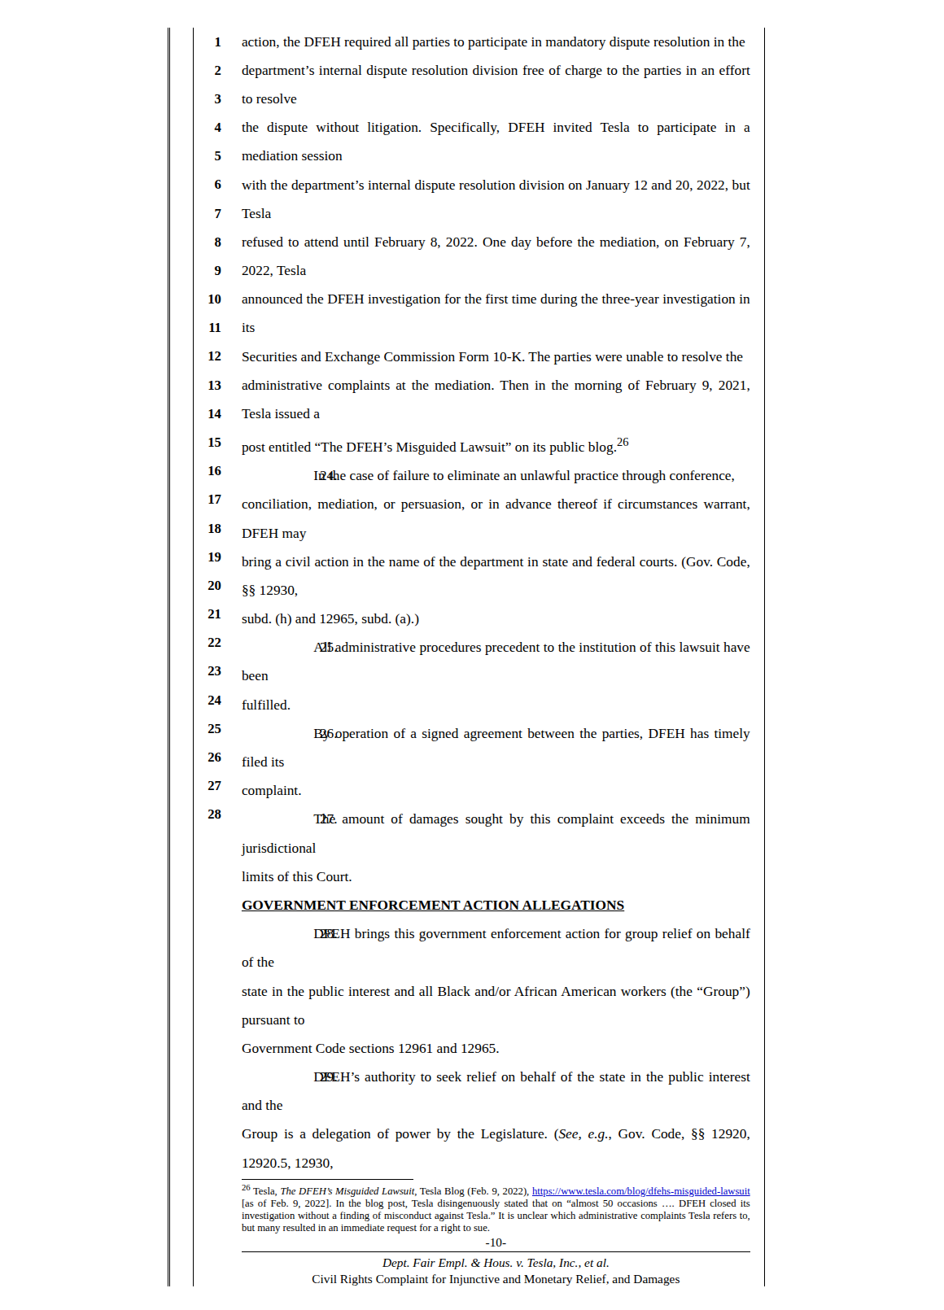1
2
3
4
5
6
7
8
9
10
11
12
13
14
15
16
17
18
19
20
21
22
23
24
25
26
27
28
action, the DFEH required all parties to participate in mandatory dispute resolution in the
department’s internal dispute resolution division free of charge to the parties in an effort to resolve
the dispute without litigation. Specifically, DFEH invited Tesla to participate in a mediation session
with the department’s internal dispute resolution division on January 12 and 20, 2022, but Tesla
refused to attend until February 8, 2022. One day before the mediation, on February 7, 2022, Tesla
announced the DFEH investigation for the first time during the three-year investigation in its
Securities and Exchange Commission Form 10-K. The parties were unable to resolve the
administrative complaints at the mediation. Then in the morning of February 9, 2021, Tesla issued a
post entitled “The DFEH’s Misguided Lawsuit” on its public blog.26
24. In the case of failure to eliminate an unlawful practice through conference,
conciliation, mediation, or persuasion, or in advance thereof if circumstances warrant, DFEH may
bring a civil action in the name of the department in state and federal courts. (Gov. Code, §§ 12930,
subd. (h) and 12965, subd. (a).)
25. All administrative procedures precedent to the institution of this lawsuit have been
fulfilled.
26. By operation of a signed agreement between the parties, DFEH has timely filed its
complaint.
27. The amount of damages sought by this complaint exceeds the minimum jurisdictional
limits of this Court.
GOVERNMENT ENFORCEMENT ACTION ALLEGATIONS
28. DFEH brings this government enforcement action for group relief on behalf of the
state in the public interest and all Black and/or African American workers (the “Group”) pursuant to
Government Code sections 12961 and 12965.
29. DFEH’s authority to seek relief on behalf of the state in the public interest and the
Group is a delegation of power by the Legislature. (See, e.g., Gov. Code, §§ 12920, 12920.5, 12930,
26 Tesla, The DFEH’s Misguided Lawsuit, Tesla Blog (Feb. 9, 2022), https://www.tesla.com/blog/dfehs-misguided-lawsuit [as of Feb. 9, 2022]. In the blog post, Tesla disingenuously stated that on “almost 50 occasions …. DFEH closed its investigation without a finding of misconduct against Tesla.” It is unclear which administrative complaints Tesla refers to, but many resulted in an immediate request for a right to sue.
-10-
Dept. Fair Empl. & Hous. v. Tesla, Inc., et al.
Civil Rights Complaint for Injunctive and Monetary Relief, and Damages